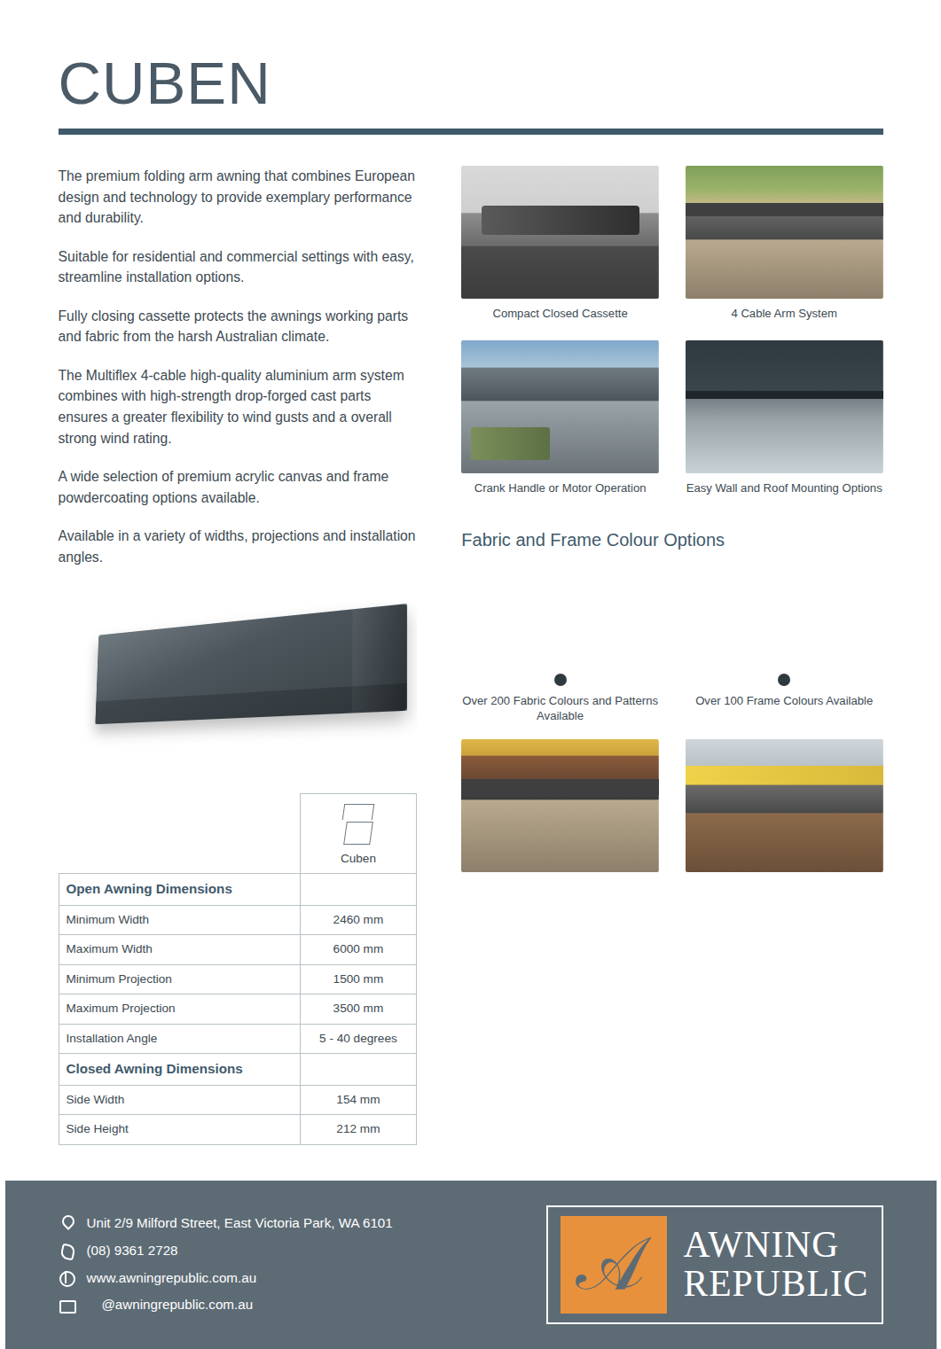CUBEN
The premium folding arm awning that combines European design and technology to provide exemplary performance and durability.
Suitable for residential and commercial settings with easy, streamline installation options.
Fully closing cassette protects the awnings working parts and fabric from the harsh Australian climate.
The Multiflex 4-cable high-quality aluminium arm system combines with high-strength drop-forged cast parts ensures a greater flexibility to wind gusts and a overall strong wind rating.
A wide selection of premium acrylic canvas and frame powdercoating options available.
Available in a variety of widths, projections and installation angles.
| | Cuben |
| --- | --- |
| Open Awning Dimensions | |
| Minimum Width | 2460 mm |
| Maximum Width | 6000 mm |
| Minimum Projection | 1500 mm |
| Maximum Projection | 3500 mm |
| Installation Angle | 5 - 40 degrees |
| Closed Awning Dimensions | |
| Side Width | 154 mm |
| Side Height | 212 mm |
Compact Closed Cassette
4 Cable Arm System
Crank Handle or Motor Operation
Easy Wall and Roof Mounting Options
Fabric and Frame Colour Options
Over 200 Fabric Colours and Patterns Available
Over 100 Frame Colours Available
Unit 2/9 Milford Street, East Victoria Park, WA 6101
(08) 9361 2728
www.awningrepublic.com.au
@awningrepublic.com.au
𝒜
AWNING
REPUBLIC